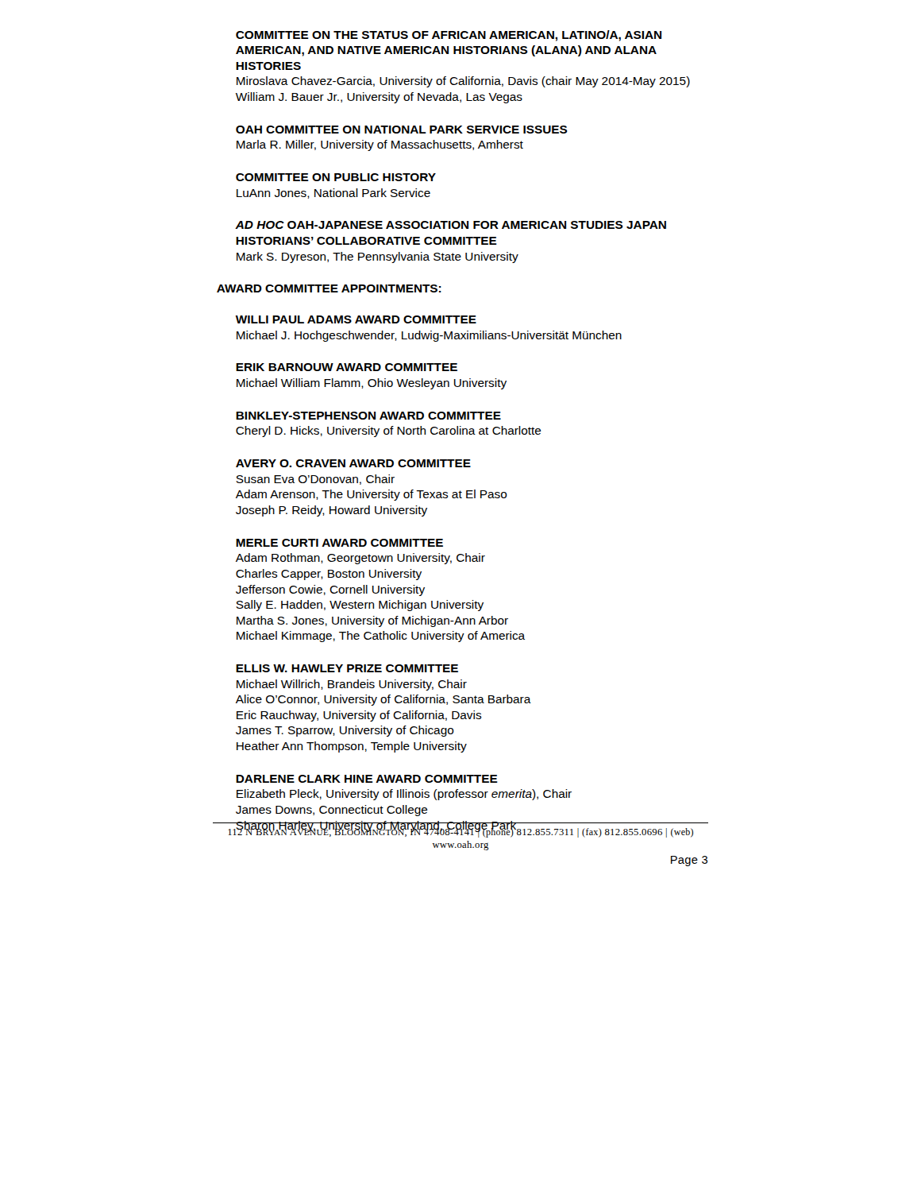Committee on the Status of African American, Latino/a, Asian American, and Native American Historians (ALANA) and ALANA Histories
Miroslava Chavez-Garcia, University of California, Davis (chair May 2014-May 2015)
William J. Bauer Jr., University of Nevada, Las Vegas
OAH Committee on National Park Service Issues
Marla R. Miller, University of Massachusetts, Amherst
Committee on Public History
LuAnn Jones, National Park Service
Ad Hoc OAH-Japanese Association for American Studies Japan Historians’ Collaborative Committee
Mark S. Dyreson, The Pennsylvania State University
Award Committee Appointments:
Willi Paul Adams Award Committee
Michael J. Hochgeschwender, Ludwig-Maximilians-Universität München
Erik Barnouw Award Committee
Michael William Flamm, Ohio Wesleyan University
Binkley-Stephenson Award Committee
Cheryl D. Hicks, University of North Carolina at Charlotte
Avery O. Craven Award Committee
Susan Eva O’Donovan, Chair
Adam Arenson, The University of Texas at El Paso
Joseph P. Reidy, Howard University
Merle Curti Award Committee
Adam Rothman, Georgetown University, Chair
Charles Capper, Boston University
Jefferson Cowie, Cornell University
Sally E. Hadden, Western Michigan University
Martha S. Jones, University of Michigan-Ann Arbor
Michael Kimmage, The Catholic University of America
Ellis W. Hawley Prize Committee
Michael Willrich, Brandeis University, Chair
Alice O’Connor, University of California, Santa Barbara
Eric Rauchway, University of California, Davis
James T. Sparrow, University of Chicago
Heather Ann Thompson, Temple University
Darlene Clark Hine Award Committee
Elizabeth Pleck, University of Illinois (professor emerita), Chair
James Downs, Connecticut College
Sharon Harley, University of Maryland, College Park
112 N BRYAN AVENUE, BLOOMINGTON, IN 47408-4141 | (phone) 812.855.7311 | (fax) 812.855.0696 | (web) www.oah.org
Page 3